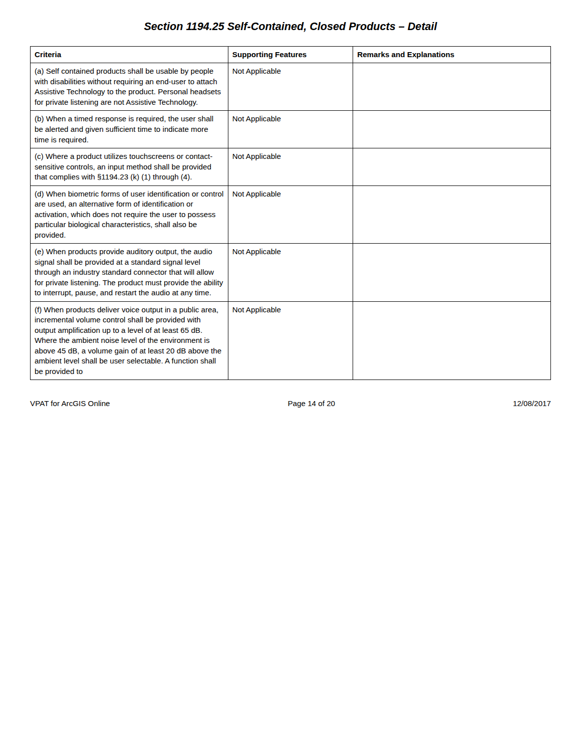Section 1194.25 Self-Contained, Closed Products – Detail
| Criteria | Supporting Features | Remarks and Explanations |
| --- | --- | --- |
| (a) Self contained products shall be usable by people with disabilities without requiring an end-user to attach Assistive Technology to the product. Personal headsets for private listening are not Assistive Technology. | Not Applicable | |
| (b) When a timed response is required, the user shall be alerted and given sufficient time to indicate more time is required. | Not Applicable | |
| (c) Where a product utilizes touchscreens or contact-sensitive controls, an input method shall be provided that complies with §1194.23 (k) (1) through (4). | Not Applicable | |
| (d) When biometric forms of user identification or control are used, an alternative form of identification or activation, which does not require the user to possess particular biological characteristics, shall also be provided. | Not Applicable | |
| (e) When products provide auditory output, the audio signal shall be provided at a standard signal level through an industry standard connector that will allow for private listening. The product must provide the ability to interrupt, pause, and restart the audio at any time. | Not Applicable | |
| (f) When products deliver voice output in a public area, incremental volume control shall be provided with output amplification up to a level of at least 65 dB. Where the ambient noise level of the environment is above 45 dB, a volume gain of at least 20 dB above the ambient level shall be user selectable. A function shall be provided to | Not Applicable | |
VPAT for ArcGIS Online Page 14 of 20 12/08/2017